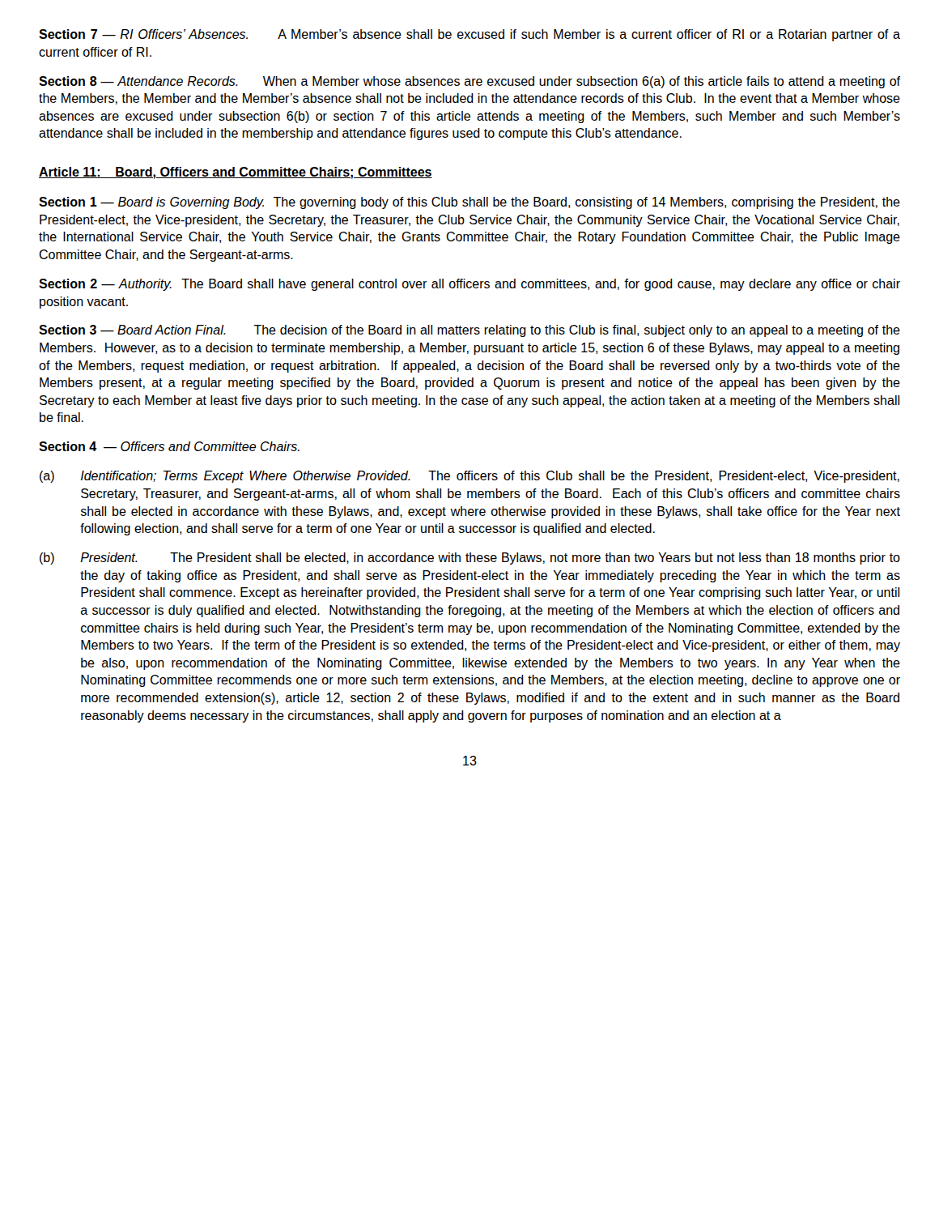Section 7 — RI Officers’ Absences. A Member’s absence shall be excused if such Member is a current officer of RI or a Rotarian partner of a current officer of RI.
Section 8 — Attendance Records. When a Member whose absences are excused under subsection 6(a) of this article fails to attend a meeting of the Members, the Member and the Member’s absence shall not be included in the attendance records of this Club. In the event that a Member whose absences are excused under subsection 6(b) or section 7 of this article attends a meeting of the Members, such Member and such Member’s attendance shall be included in the membership and attendance figures used to compute this Club’s attendance.
Article 11: Board, Officers and Committee Chairs; Committees
Section 1 — Board is Governing Body. The governing body of this Club shall be the Board, consisting of 14 Members, comprising the President, the President-elect, the Vice-president, the Secretary, the Treasurer, the Club Service Chair, the Community Service Chair, the Vocational Service Chair, the International Service Chair, the Youth Service Chair, the Grants Committee Chair, the Rotary Foundation Committee Chair, the Public Image Committee Chair, and the Sergeant-at-arms.
Section 2 — Authority. The Board shall have general control over all officers and committees, and, for good cause, may declare any office or chair position vacant.
Section 3 — Board Action Final. The decision of the Board in all matters relating to this Club is final, subject only to an appeal to a meeting of the Members. However, as to a decision to terminate membership, a Member, pursuant to article 15, section 6 of these Bylaws, may appeal to a meeting of the Members, request mediation, or request arbitration. If appealed, a decision of the Board shall be reversed only by a two-thirds vote of the Members present, at a regular meeting specified by the Board, provided a Quorum is present and notice of the appeal has been given by the Secretary to each Member at least five days prior to such meeting. In the case of any such appeal, the action taken at a meeting of the Members shall be final.
Section 4 — Officers and Committee Chairs.
(a) Identification; Terms Except Where Otherwise Provided. The officers of this Club shall be the President, President-elect, Vice-president, Secretary, Treasurer, and Sergeant-at-arms, all of whom shall be members of the Board. Each of this Club’s officers and committee chairs shall be elected in accordance with these Bylaws, and, except where otherwise provided in these Bylaws, shall take office for the Year next following election, and shall serve for a term of one Year or until a successor is qualified and elected.
(b) President. The President shall be elected, in accordance with these Bylaws, not more than two Years but not less than 18 months prior to the day of taking office as President, and shall serve as President-elect in the Year immediately preceding the Year in which the term as President shall commence. Except as hereinafter provided, the President shall serve for a term of one Year comprising such latter Year, or until a successor is duly qualified and elected. Notwithstanding the foregoing, at the meeting of the Members at which the election of officers and committee chairs is held during such Year, the President’s term may be, upon recommendation of the Nominating Committee, extended by the Members to two Years. If the term of the President is so extended, the terms of the President-elect and Vice-president, or either of them, may be also, upon recommendation of the Nominating Committee, likewise extended by the Members to two years. In any Year when the Nominating Committee recommends one or more such term extensions, and the Members, at the election meeting, decline to approve one or more recommended extension(s), article 12, section 2 of these Bylaws, modified if and to the extent and in such manner as the Board reasonably deems necessary in the circumstances, shall apply and govern for purposes of nomination and an election at a
13